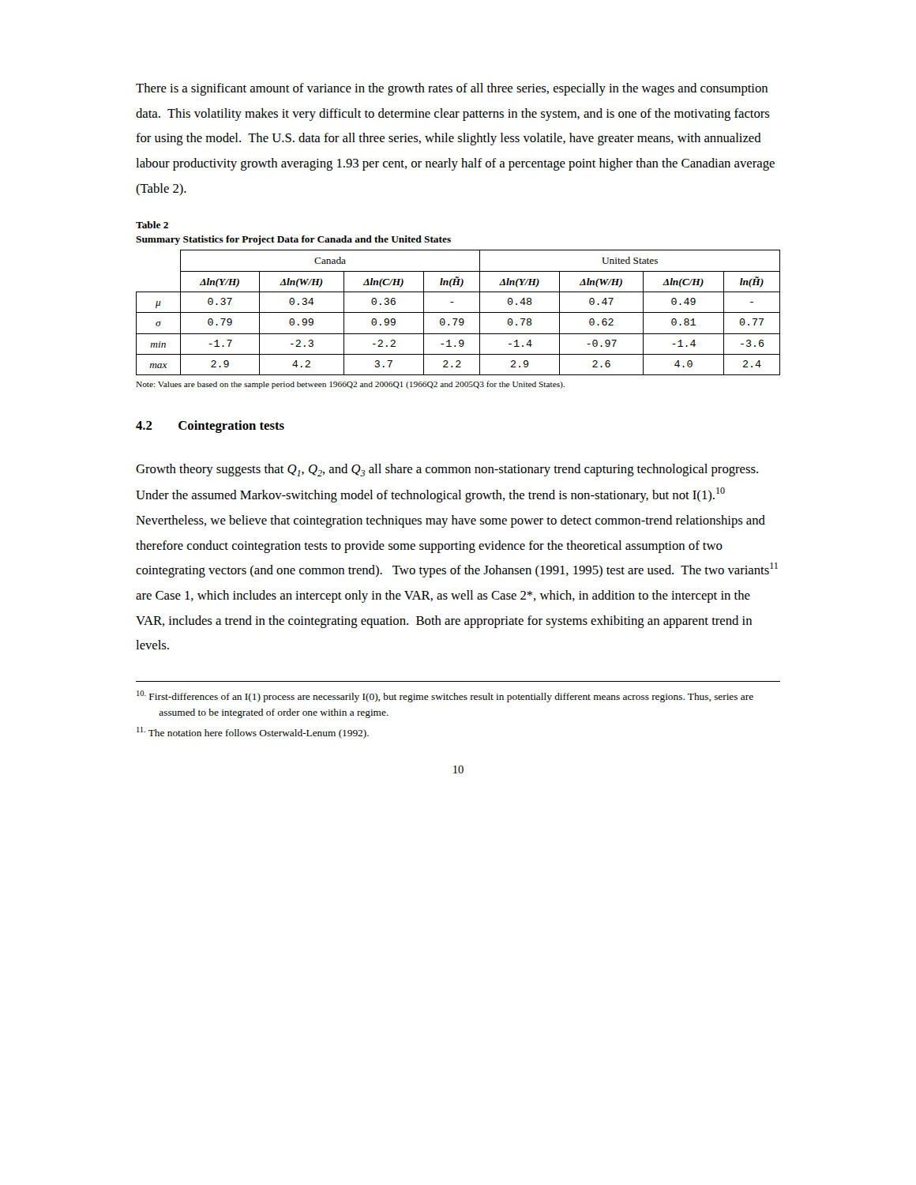There is a significant amount of variance in the growth rates of all three series, especially in the wages and consumption data. This volatility makes it very difficult to determine clear patterns in the system, and is one of the motivating factors for using the model. The U.S. data for all three series, while slightly less volatile, have greater means, with annualized labour productivity growth averaging 1.93 per cent, or nearly half of a percentage point higher than the Canadian average (Table 2).
Table 2 Summary Statistics for Project Data for Canada and the United States
| | Canada | United States |
| | Δln(Y/H) | Δln(W/H) | Δln(C/H) | ln( H̃ ) | Δln(Y/H) | Δln(W/H) | Δln(C/H) | ln( H̃ ) |
| μ | 0.37 | 0.34 | 0.36 | - | 0.48 | 0.47 | 0.49 | - |
| σ | 0.79 | 0.99 | 0.99 | 0.79 | 0.78 | 0.62 | 0.81 | 0.77 |
| min | -1.7 | -2.3 | -2.2 | -1.9 | -1.4 | -0.97 | -1.4 | -3.6 |
| max | 2.9 | 4.2 | 3.7 | 2.2 | 2.9 | 2.6 | 4.0 | 2.4 |
Note: Values are based on the sample period between 1966Q2 and 2006Q1 (1966Q2 and 2005Q3 for the United States).
4.2 Cointegration tests
Growth theory suggests that Q1, Q2, and Q3 all share a common non-stationary trend capturing technological progress. Under the assumed Markov-switching model of technological growth, the trend is non-stationary, but not I(1).10 Nevertheless, we believe that cointegration techniques may have some power to detect common-trend relationships and therefore conduct cointegration tests to provide some supporting evidence for the theoretical assumption of two cointegrating vectors (and one common trend). Two types of the Johansen (1991, 1995) test are used. The two variants11 are Case 1, which includes an intercept only in the VAR, as well as Case 2*, which, in addition to the intercept in the VAR, includes a trend in the cointegrating equation. Both are appropriate for systems exhibiting an apparent trend in levels.
10. First-differences of an I(1) process are necessarily I(0), but regime switches result in potentially different means across regions. Thus, series are assumed to be integrated of order one within a regime.
11. The notation here follows Osterwald-Lenum (1992).
10